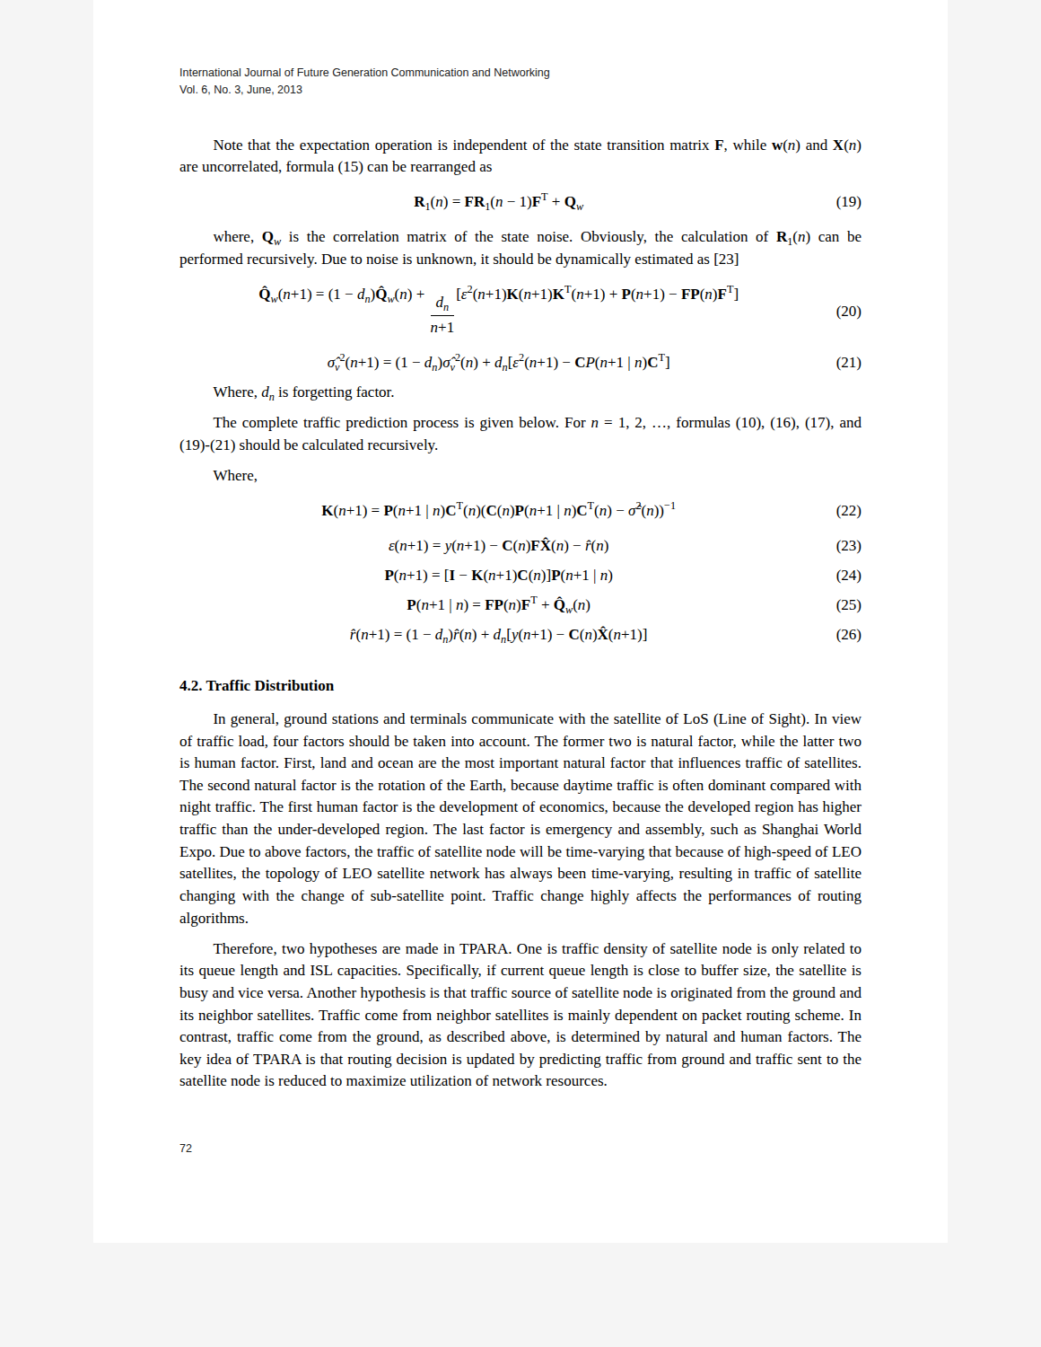International Journal of Future Generation Communication and Networking
Vol. 6, No. 3, June, 2013
Note that the expectation operation is independent of the state transition matrix F, while w(n) and X(n) are uncorrelated, formula (15) can be rearranged as
R1(n) = FR1(n − 1)FT + Qw
(19)
where, Qw is the correlation matrix of the state noise. Obviously, the calculation of R1(n) can be performed recursively. Due to noise is unknown, it should be dynamically estimated as [23]
Q̂w(n+1) = (1 − dn)Q̂w(n) + dn n+1[ε2(n+1)K(n+1)KT(n+1) + P(n+1) − FP(n)FT]
(20)
σ̂v2(n+1) = (1 − dn)σ̂v2(n) + dn[ε2(n+1) − CP(n+1 | n)CT]
(21)
Where, dn is forgetting factor.
The complete traffic prediction process is given below. For n = 1, 2, …, formulas (10), (16), (17), and (19)-(21) should be calculated recursively.
Where,
K(n+1) = P(n+1 | n)CT(n)(C(n)P(n+1 | n)CT(n) − σ̂2(n))−1
(22)
ε(n+1) = y(n+1) − C(n)FX̂(n) − r̂(n)
(23)
P(n+1) = [I − K(n+1)C(n)]P(n+1 | n)
(24)
P(n+1 | n) = FP(n)FT + Q̂w(n)
(25)
r̂(n+1) = (1 − dn)r̂(n) + dn[y(n+1) − C(n)X̂(n+1)]
(26)
4.2. Traffic Distribution
In general, ground stations and terminals communicate with the satellite of LoS (Line of Sight). In view of traffic load, four factors should be taken into account. The former two is natural factor, while the latter two is human factor. First, land and ocean are the most important natural factor that influences traffic of satellites. The second natural factor is the rotation of the Earth, because daytime traffic is often dominant compared with night traffic. The first human factor is the development of economics, because the developed region has higher traffic than the under-developed region. The last factor is emergency and assembly, such as Shanghai World Expo. Due to above factors, the traffic of satellite node will be time-varying that because of high-speed of LEO satellites, the topology of LEO satellite network has always been time-varying, resulting in traffic of satellite changing with the change of sub-satellite point. Traffic change highly affects the performances of routing algorithms.
Therefore, two hypotheses are made in TPARA. One is traffic density of satellite node is only related to its queue length and ISL capacities. Specifically, if current queue length is close to buffer size, the satellite is busy and vice versa. Another hypothesis is that traffic source of satellite node is originated from the ground and its neighbor satellites. Traffic come from neighbor satellites is mainly dependent on packet routing scheme. In contrast, traffic come from the ground, as described above, is determined by natural and human factors. The key idea of TPARA is that routing decision is updated by predicting traffic from ground and traffic sent to the satellite node is reduced to maximize utilization of network resources.
72